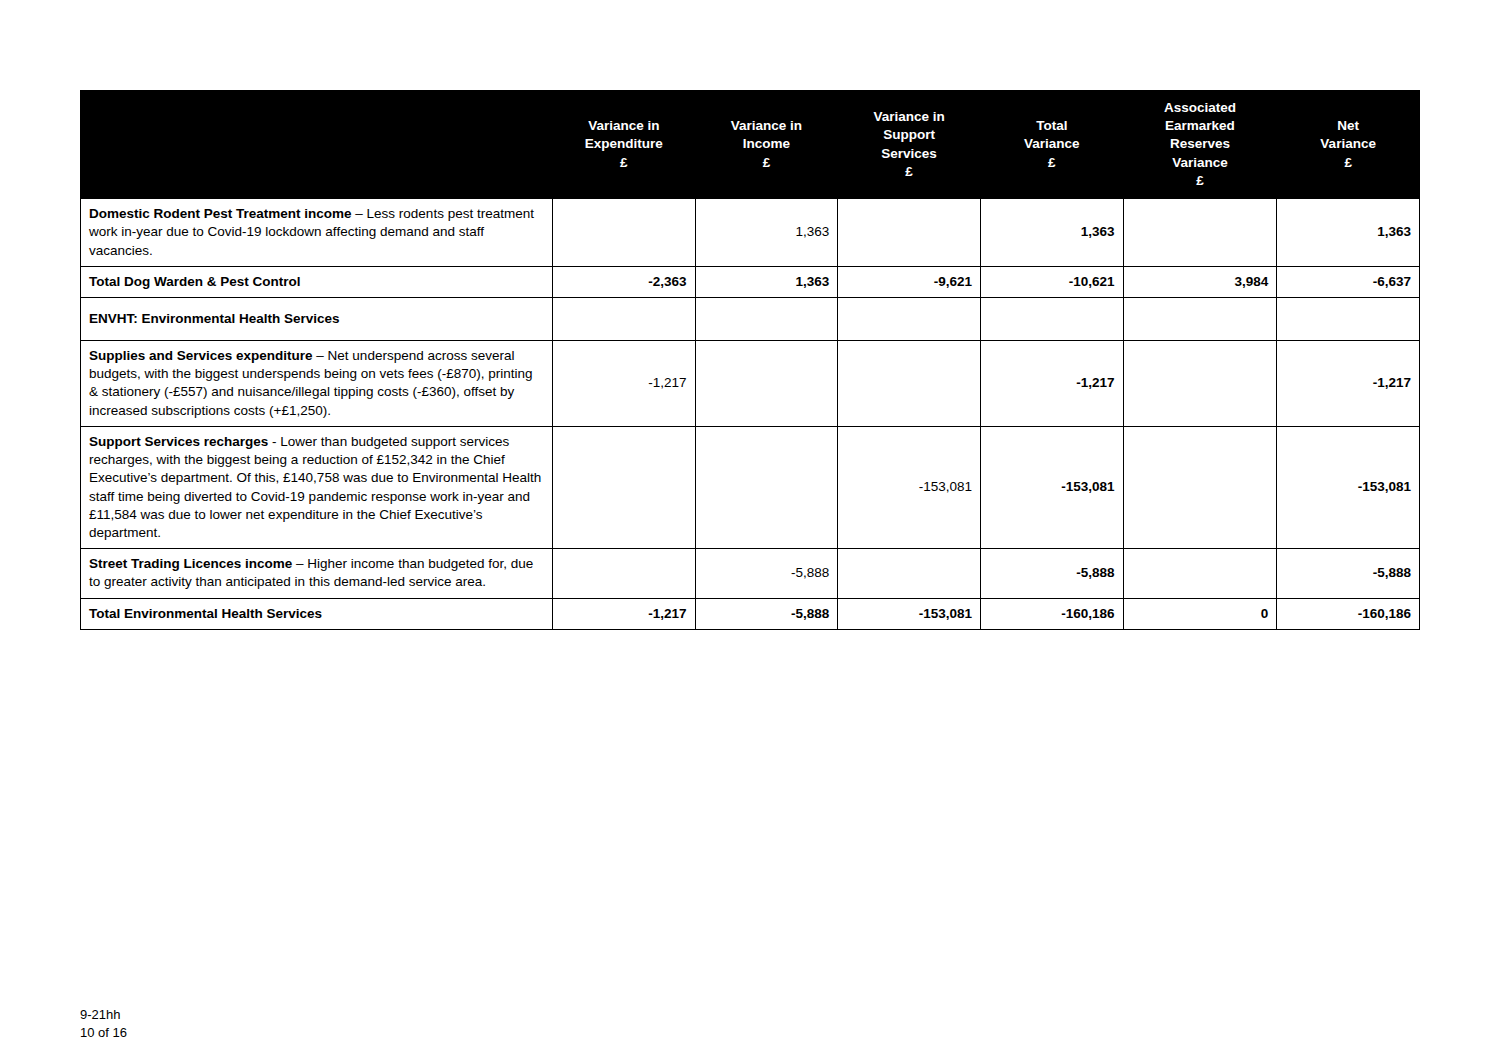| | Variance in Expenditure £ | Variance in Income £ | Variance in Support Services £ | Total Variance £ | Associated Earmarked Reserves Variance £ | Net Variance £ |
| --- | --- | --- | --- | --- | --- | --- |
| Domestic Rodent Pest Treatment income – Less rodents pest treatment work in-year due to Covid-19 lockdown affecting demand and staff vacancies. | | 1,363 | | 1,363 | | 1,363 |
| Total Dog Warden & Pest Control | -2,363 | 1,363 | -9,621 | -10,621 | 3,984 | -6,637 |
| ENVHT: Environmental Health Services | | | | | | |
| Supplies and Services expenditure – Net underspend across several budgets, with the biggest underspends being on vets fees (-£870), printing & stationery (-£557) and nuisance/illegal tipping costs (-£360), offset by increased subscriptions costs (+£1,250). | -1,217 | | | -1,217 | | -1,217 |
| Support Services recharges - Lower than budgeted support services recharges, with the biggest being a reduction of £152,342 in the Chief Executive’s department. Of this, £140,758 was due to Environmental Health staff time being diverted to Covid-19 pandemic response work in-year and £11,584 was due to lower net expenditure in the Chief Executive’s department. | | | -153,081 | -153,081 | | -153,081 |
| Street Trading Licences income – Higher income than budgeted for, due to greater activity than anticipated in this demand-led service area. | | -5,888 | | -5,888 | | -5,888 |
| Total Environmental Health Services | -1,217 | -5,888 | -153,081 | -160,186 | 0 | -160,186 |
9-21hh
10 of 16